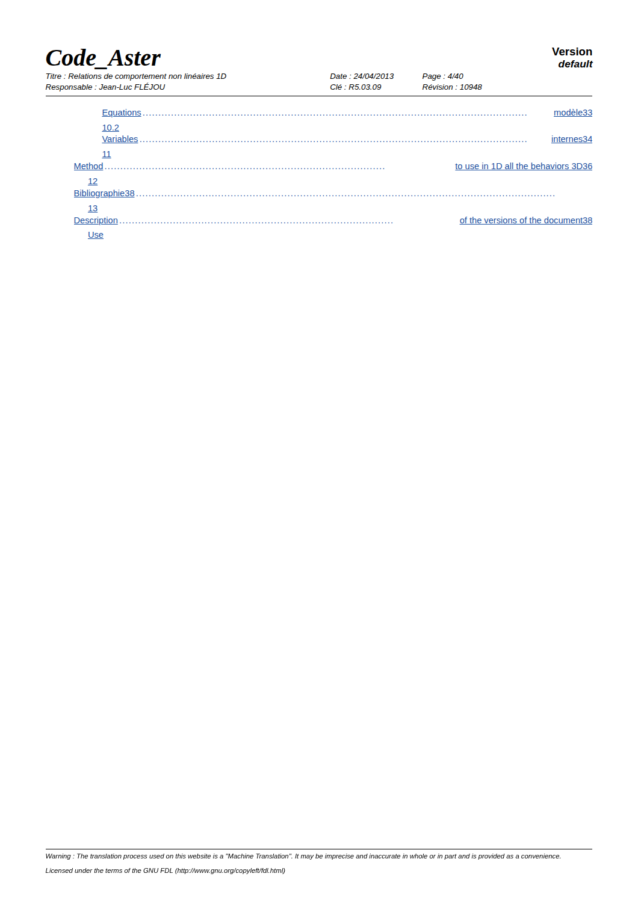Code_Aster
Version
default
| Titre : Relations de comportement non linéaires 1D | Date : 24/04/2013 Page : 4/40 |
| Responsable : Jean-Luc FLÉJOU | Clé : R5.03.09 Révision : 10948 |
Equations .......................................................................................................................... modèle33
10.2
Variables ........................................................................................................................... internes34
11
Method ......................................................................................... to use in 1D all the behaviors 3D36
12
Bibliographie38 .....................................................................................................................................
13
Description ....................................................................................... of the versions of the document38
Use
Warning : The translation process used on this website is a "Machine Translation". It may be imprecise and inaccurate in whole or in part and is provided as a convenience.
Licensed under the terms of the GNU FDL (http://www.gnu.org/copyleft/fdl.html)